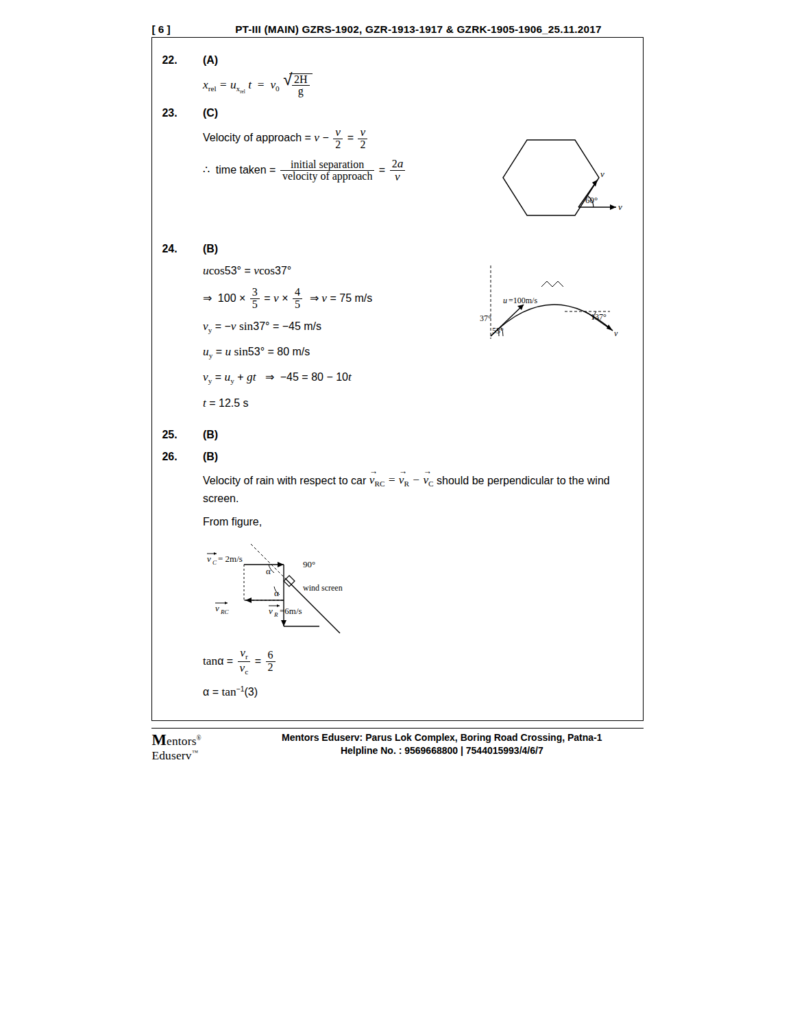[ 6 ]
PT-III (MAIN) GZRS-1902, GZR-1913-1917 & GZRK-1905-1906_25.11.2017
22.
(A)
xrel = uxrel t = v0 2H g
23.
(C)
60° v v
Velocity of approach = v − v 2 = v 2
∴ time taken = initial separation velocity of approach = 2a v
24.
(B)
u =100m/s 37° 53° 137° v
ucos53° = vcos37°
⇒ 100 × 35 = v × 45 ⇒ v = 75 m/s
vy = −v sin37° = −45 m/s
uy = u sin53° = 80 m/s
vy = uy + gt ⇒ −45 = 80 − 10t
t = 12.5 s
25.
(B)
26.
(B)
Velocity of rain with respect to car vRC = vR − vC should be perpendicular to the wind screen.
From figure,
v C = 2m/s α α 90° wind screen v RC v R =6m/s
tanα = vr vc = 62
α = tan−1(3)
Mentors® Eduserv™
Mentors Eduserv: Parus Lok Complex, Boring Road Crossing, Patna-1
Helpline No. : 9569668800 | 7544015993/4/6/7